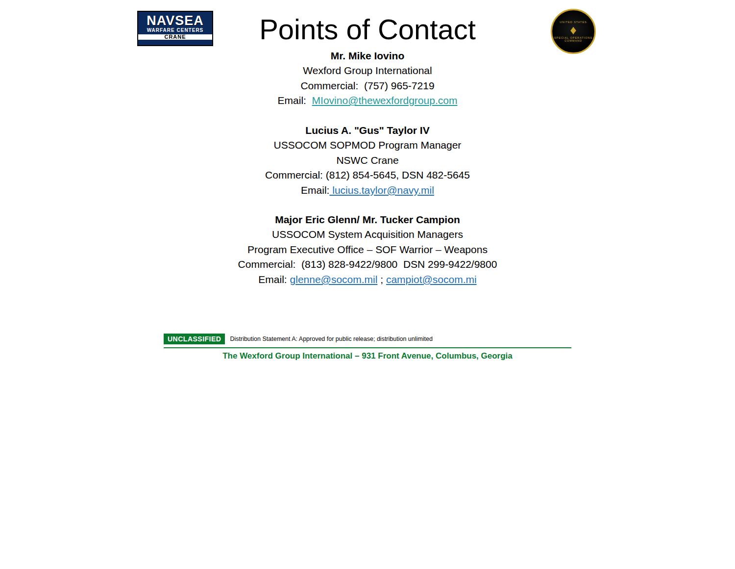NAVSEA
WARFARE CENTERS
CRANE
UNITED STATES
♦
SPECIAL OPERATIONS COMMAND
Points of Contact
Mr. Mike Iovino
Wexford Group International
Commercial: (757) 965-7219
Email: MIovino@thewexfordgroup.com
Lucius A. "Gus" Taylor IV
USSOCOM SOPMOD Program Manager
NSWC Crane
Commercial: (812) 854-5645, DSN 482-5645
Email: lucius.taylor@navy.mil
Major Eric Glenn/ Mr. Tucker Campion
USSOCOM System Acquisition Managers
Program Executive Office – SOF Warrior – Weapons
Commercial: (813) 828-9422/9800 DSN 299-9422/9800
Email: glenne@socom.mil ; campiot@socom.mi
UNCLASSIFIED Distribution Statement A: Approved for public release; distribution unlimited
The Wexford Group International – 931 Front Avenue, Columbus, Georgia